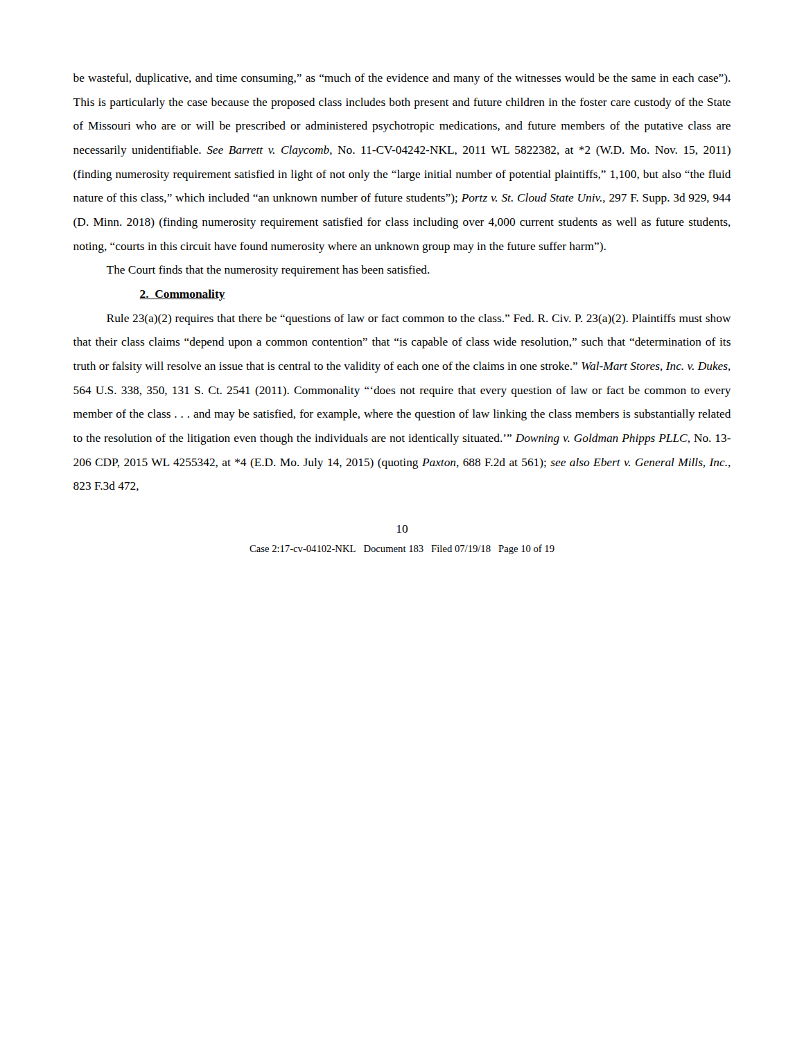be wasteful, duplicative, and time consuming,” as “much of the evidence and many of the witnesses would be the same in each case”). This is particularly the case because the proposed class includes both present and future children in the foster care custody of the State of Missouri who are or will be prescribed or administered psychotropic medications, and future members of the putative class are necessarily unidentifiable. See Barrett v. Claycomb, No. 11-CV-04242-NKL, 2011 WL 5822382, at *2 (W.D. Mo. Nov. 15, 2011) (finding numerosity requirement satisfied in light of not only the “large initial number of potential plaintiffs,” 1,100, but also “the fluid nature of this class,” which included “an unknown number of future students”); Portz v. St. Cloud State Univ., 297 F. Supp. 3d 929, 944 (D. Minn. 2018) (finding numerosity requirement satisfied for class including over 4,000 current students as well as future students, noting, “courts in this circuit have found numerosity where an unknown group may in the future suffer harm”).
The Court finds that the numerosity requirement has been satisfied.
2. Commonality
Rule 23(a)(2) requires that there be “questions of law or fact common to the class.” Fed. R. Civ. P. 23(a)(2). Plaintiffs must show that their class claims “depend upon a common contention” that “is capable of class wide resolution,” such that “determination of its truth or falsity will resolve an issue that is central to the validity of each one of the claims in one stroke.” Wal-Mart Stores, Inc. v. Dukes, 564 U.S. 338, 350, 131 S. Ct. 2541 (2011). Commonality “‘does not require that every question of law or fact be common to every member of the class . . . and may be satisfied, for example, where the question of law linking the class members is substantially related to the resolution of the litigation even though the individuals are not identically situated.’” Downing v. Goldman Phipps PLLC, No. 13-206 CDP, 2015 WL 4255342, at *4 (E.D. Mo. July 14, 2015) (quoting Paxton, 688 F.2d at 561); see also Ebert v. General Mills, Inc., 823 F.3d 472,
10
Case 2:17-cv-04102-NKL Document 183 Filed 07/19/18 Page 10 of 19